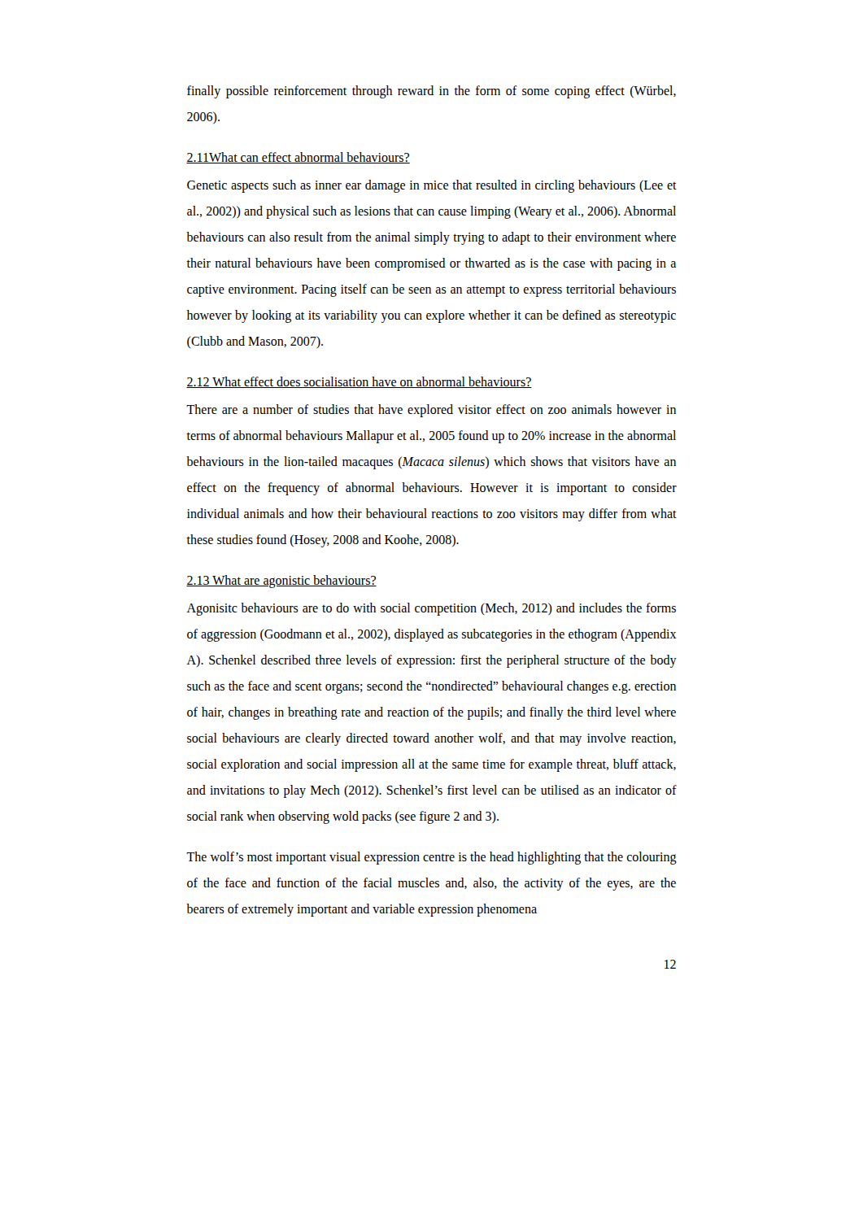finally possible reinforcement through reward in the form of some coping effect (Würbel, 2006).
2.11What can effect abnormal behaviours?
Genetic aspects such as inner ear damage in mice that resulted in circling behaviours (Lee et al., 2002)) and physical such as lesions that can cause limping (Weary et al., 2006). Abnormal behaviours can also result from the animal simply trying to adapt to their environment where their natural behaviours have been compromised or thwarted as is the case with pacing in a captive environment. Pacing itself can be seen as an attempt to express territorial behaviours however by looking at its variability you can explore whether it can be defined as stereotypic (Clubb and Mason, 2007).
2.12 What effect does socialisation have on abnormal behaviours?
There are a number of studies that have explored visitor effect on zoo animals however in terms of abnormal behaviours Mallapur et al., 2005 found up to 20% increase in the abnormal behaviours in the lion-tailed macaques (Macaca silenus) which shows that visitors have an effect on the frequency of abnormal behaviours. However it is important to consider individual animals and how their behavioural reactions to zoo visitors may differ from what these studies found (Hosey, 2008 and Koohe, 2008).
2.13 What are agonistic behaviours?
Agonisitc behaviours are to do with social competition (Mech, 2012) and includes the forms of aggression (Goodmann et al., 2002), displayed as subcategories in the ethogram (Appendix A). Schenkel described three levels of expression: first the peripheral structure of the body such as the face and scent organs; second the “nondirected” behavioural changes e.g. erection of hair, changes in breathing rate and reaction of the pupils; and finally the third level where social behaviours are clearly directed toward another wolf, and that may involve reaction, social exploration and social impression all at the same time for example threat, bluff attack, and invitations to play Mech (2012). Schenkel’s first level can be utilised as an indicator of social rank when observing wold packs (see figure 2 and 3).
The wolf’s most important visual expression centre is the head highlighting that the colouring of the face and function of the facial muscles and, also, the activity of the eyes, are the bearers of extremely important and variable expression phenomena
12